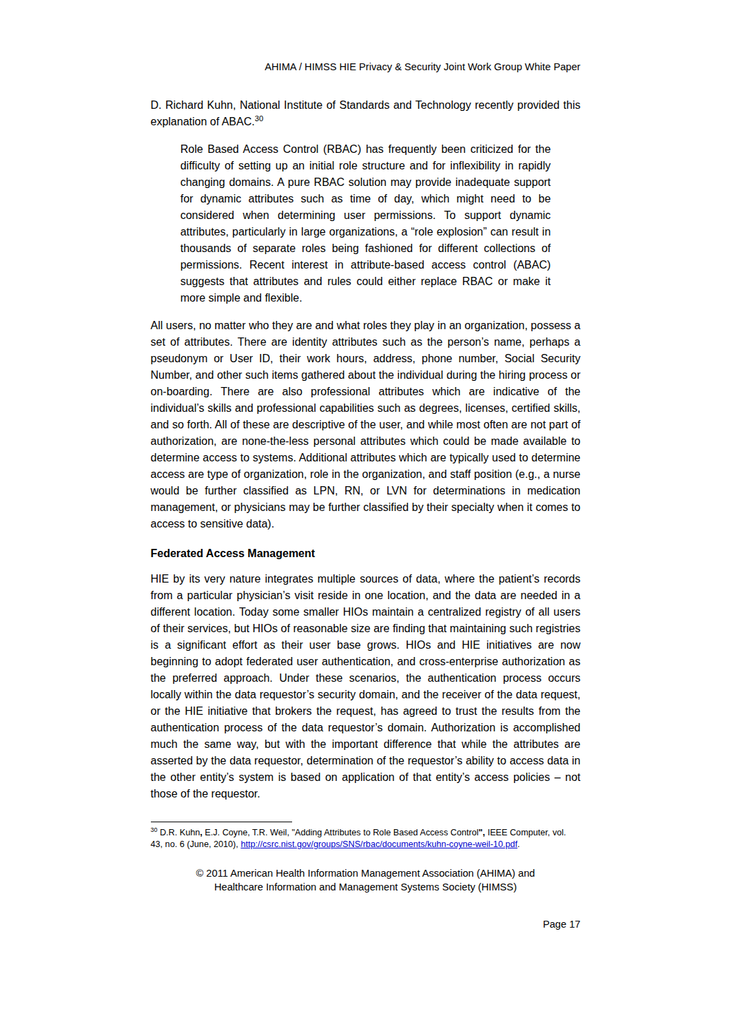AHIMA / HIMSS HIE Privacy & Security Joint Work Group White Paper
D. Richard Kuhn, National Institute of Standards and Technology recently provided this explanation of ABAC.30
Role Based Access Control (RBAC) has frequently been criticized for the difficulty of setting up an initial role structure and for inflexibility in rapidly changing domains. A pure RBAC solution may provide inadequate support for dynamic attributes such as time of day, which might need to be considered when determining user permissions. To support dynamic attributes, particularly in large organizations, a “role explosion” can result in thousands of separate roles being fashioned for different collections of permissions. Recent interest in attribute-based access control (ABAC) suggests that attributes and rules could either replace RBAC or make it more simple and flexible.
All users, no matter who they are and what roles they play in an organization, possess a set of attributes. There are identity attributes such as the person’s name, perhaps a pseudonym or User ID, their work hours, address, phone number, Social Security Number, and other such items gathered about the individual during the hiring process or on-boarding. There are also professional attributes which are indicative of the individual’s skills and professional capabilities such as degrees, licenses, certified skills, and so forth. All of these are descriptive of the user, and while most often are not part of authorization, are none-the-less personal attributes which could be made available to determine access to systems. Additional attributes which are typically used to determine access are type of organization, role in the organization, and staff position (e.g., a nurse would be further classified as LPN, RN, or LVN for determinations in medication management, or physicians may be further classified by their specialty when it comes to access to sensitive data).
Federated Access Management
HIE by its very nature integrates multiple sources of data, where the patient’s records from a particular physician’s visit reside in one location, and the data are needed in a different location. Today some smaller HIOs maintain a centralized registry of all users of their services, but HIOs of reasonable size are finding that maintaining such registries is a significant effort as their user base grows. HIOs and HIE initiatives are now beginning to adopt federated user authentication, and cross-enterprise authorization as the preferred approach. Under these scenarios, the authentication process occurs locally within the data requestor’s security domain, and the receiver of the data request, or the HIE initiative that brokers the request, has agreed to trust the results from the authentication process of the data requestor’s domain. Authorization is accomplished much the same way, but with the important difference that while the attributes are asserted by the data requestor, determination of the requestor’s ability to access data in the other entity’s system is based on application of that entity’s access policies – not those of the requestor.
30 D.R. Kuhn, E.J. Coyne, T.R. Weil, "Adding Attributes to Role Based Access Control", IEEE Computer, vol. 43, no. 6 (June, 2010), http://csrc.nist.gov/groups/SNS/rbac/documents/kuhn-coyne-weil-10.pdf.
© 2011 American Health Information Management Association (AHIMA) and
Healthcare Information and Management Systems Society (HIMSS)
Page 17